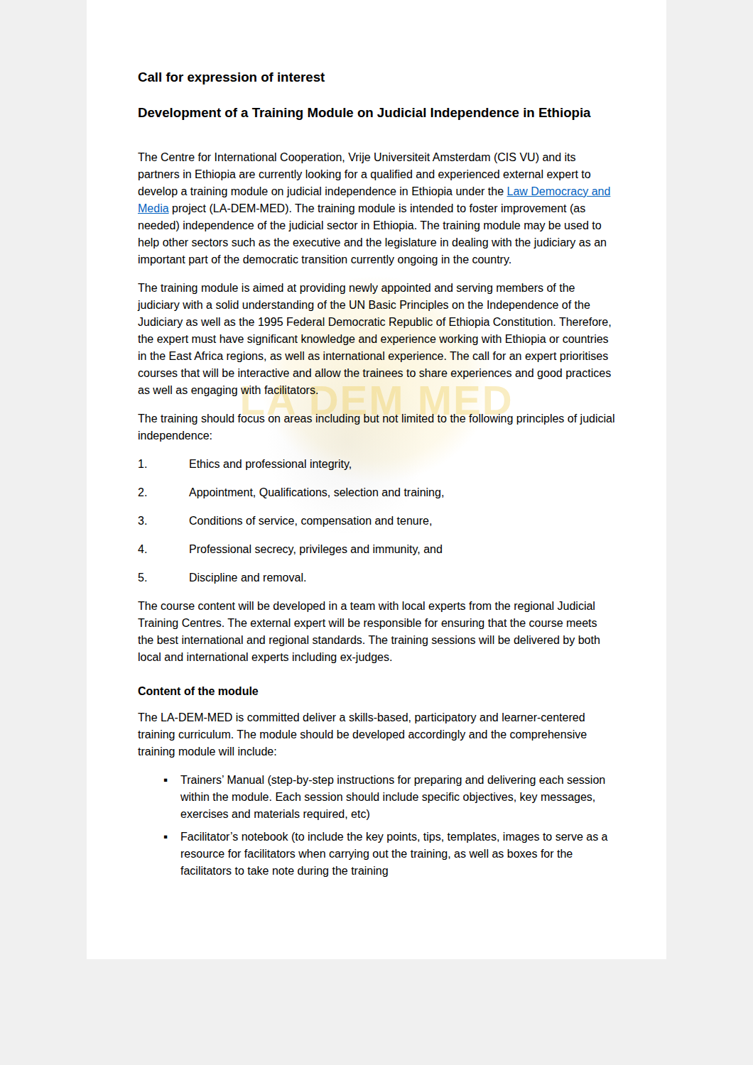Call for expression of interest
Development of a Training Module on Judicial Independence in Ethiopia
The Centre for International Cooperation, Vrije Universiteit Amsterdam (CIS VU) and its partners in Ethiopia are currently looking for a qualified and experienced external expert to develop a training module on judicial independence in Ethiopia under the Law Democracy and Media project (LA-DEM-MED). The training module is intended to foster improvement (as needed) independence of the judicial sector in Ethiopia. The training module may be used to help other sectors such as the executive and the legislature in dealing with the judiciary as an important part of the democratic transition currently ongoing in the country.
The training module is aimed at providing newly appointed and serving members of the judiciary with a solid understanding of the UN Basic Principles on the Independence of the Judiciary as well as the 1995 Federal Democratic Republic of Ethiopia Constitution. Therefore, the expert must have significant knowledge and experience working with Ethiopia or countries in the East Africa regions, as well as international experience. The call for an expert prioritises courses that will be interactive and allow the trainees to share experiences and good practices as well as engaging with facilitators.
The training should focus on areas including but not limited to the following principles of judicial independence:
Ethics and professional integrity,
Appointment, Qualifications, selection and training,
Conditions of service, compensation and tenure,
Professional secrecy, privileges and immunity, and
Discipline and removal.
The course content will be developed in a team with local experts from the regional Judicial Training Centres. The external expert will be responsible for ensuring that the course meets the best international and regional standards. The training sessions will be delivered by both local and international experts including ex-judges.
Content of the module
The LA-DEM-MED is committed deliver a skills-based, participatory and learner-centered training curriculum. The module should be developed accordingly and the comprehensive training module will include:
Trainers’ Manual (step-by-step instructions for preparing and delivering each session within the module. Each session should include specific objectives, key messages, exercises and materials required, etc)
Facilitator’s notebook (to include the key points, tips, templates, images to serve as a resource for facilitators when carrying out the training, as well as boxes for the facilitators to take note during the training